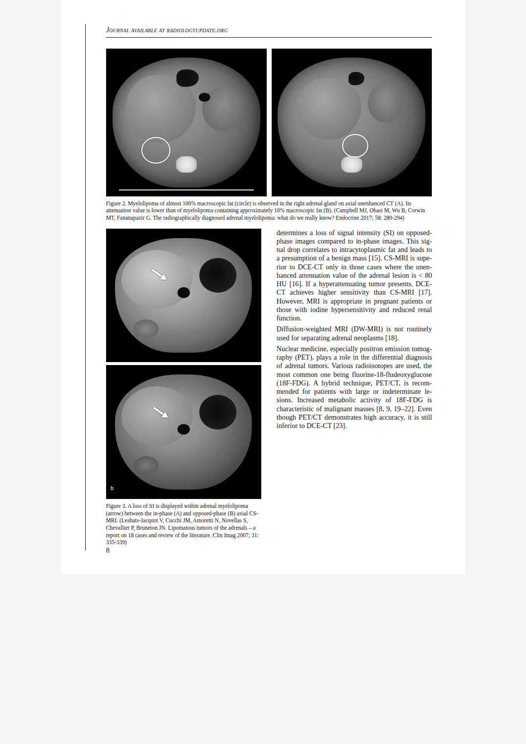Journal available at radiologyupdate.org
Figure 2. Myelolipoma of almost 100% macroscopic fat (circle) is observed in the right adrenal gland on axial unenhanced CT (A). Its attenuation value is lower than of myelolipoma containing approximately 10% macroscopic fat (B). (Campbell MJ, Obasi M, Wu B, Corwin MT, Fananapazir G. The radiographically diagnosed adrenal myelolipoma: what do we really know? Endocrine 2017; 58: 289-294)
b
Figure 3. A loss of SI is displayed within adrenal myelolipoma (arrow) between the in-phase (A) and opposed-phase (B) axial CS-MRI. (Lesbats-Jacquot V, Cucchi JM, Amoretti N, Novellas S, Chevallier P, Bruneton JN. Lipomatous tumors of the adrenals – a report on 18 cases and review of the literature. Clin Imag 2007; 31: 335-339)
determines a loss of signal intensity (SI) on opposed-phase images compared to in-phase images. This signal drop correlates to intracytoplasmic fat and leads to a presumption of a benign mass [15]. CS-MRI is superior to DCE-CT only in those cases where the unenhanced attenuation value of the adrenal lesion is < 80 HU [16]. If a hyperattenuating tumor presents, DCE-CT achieves higher sensitivity than CS-MRI [17]. However, MRI is appropriate in pregnant patients or those with iodine hypersensitivity and reduced renal function.
Diffusion-weighted MRI (DW-MRI) is not routinely used for separating adrenal neoplasms [18].
Nuclear medicine, especially positron emission tomography (PET), plays a role in the differential diagnosis of adrenal tumors. Various radioisotopes are used, the most common one being fluorine-18-fludeoxyglucose (18F-FDG). A hybrid technique, PET/CT, is recommended for patients with large or indeterminate lesions. Increased metabolic activity of 18F-FDG is characteristic of malignant masses [8, 9, 19–22]. Even though PET/CT demonstrates high accuracy, it is still inferior to DCE-CT [23].
8